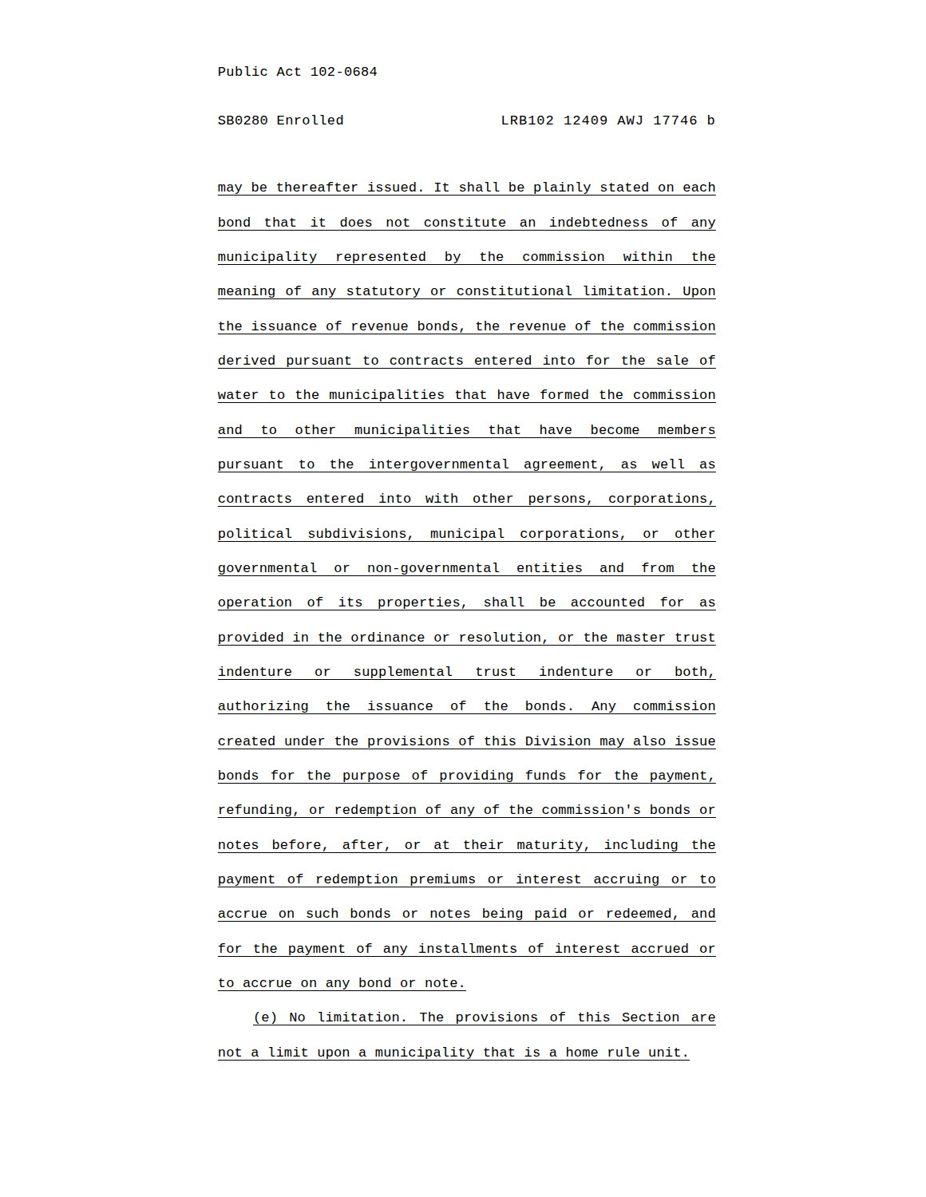Public Act 102-0684
SB0280 Enrolled LRB102 12409 AWJ 17746 b
may be thereafter issued. It shall be plainly stated on each bond that it does not constitute an indebtedness of any municipality represented by the commission within the meaning of any statutory or constitutional limitation. Upon the issuance of revenue bonds, the revenue of the commission derived pursuant to contracts entered into for the sale of water to the municipalities that have formed the commission and to other municipalities that have become members pursuant to the intergovernmental agreement, as well as contracts entered into with other persons, corporations, political subdivisions, municipal corporations, or other governmental or non-governmental entities and from the operation of its properties, shall be accounted for as provided in the ordinance or resolution, or the master trust indenture or supplemental trust indenture or both, authorizing the issuance of the bonds. Any commission created under the provisions of this Division may also issue bonds for the purpose of providing funds for the payment, refunding, or redemption of any of the commission's bonds or notes before, after, or at their maturity, including the payment of redemption premiums or interest accruing or to accrue on such bonds or notes being paid or redeemed, and for the payment of any installments of interest accrued or to accrue on any bond or note.
(e) No limitation. The provisions of this Section are not a limit upon a municipality that is a home rule unit.